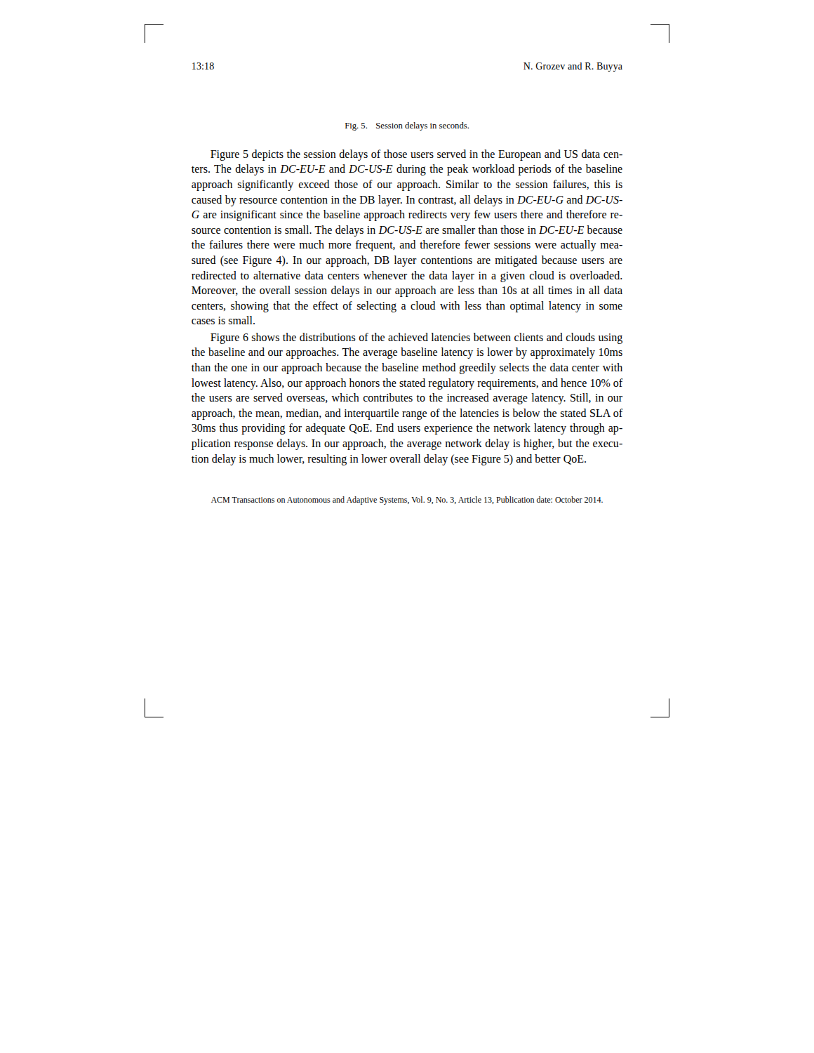13:18 N. Grozev and R. Buyya
Fig. 5. Session delays in seconds.
Figure 5 depicts the session delays of those users served in the European and US data centers. The delays in DC-EU-E and DC-US-E during the peak workload periods of the baseline approach significantly exceed those of our approach. Similar to the session failures, this is caused by resource contention in the DB layer. In contrast, all delays in DC-EU-G and DC-US-G are insignificant since the baseline approach redirects very few users there and therefore resource contention is small. The delays in DC-US-E are smaller than those in DC-EU-E because the failures there were much more frequent, and therefore fewer sessions were actually measured (see Figure 4). In our approach, DB layer contentions are mitigated because users are redirected to alternative data centers whenever the data layer in a given cloud is overloaded. Moreover, the overall session delays in our approach are less than 10s at all times in all data centers, showing that the effect of selecting a cloud with less than optimal latency in some cases is small.
Figure 6 shows the distributions of the achieved latencies between clients and clouds using the baseline and our approaches. The average baseline latency is lower by approximately 10ms than the one in our approach because the baseline method greedily selects the data center with lowest latency. Also, our approach honors the stated regulatory requirements, and hence 10% of the users are served overseas, which contributes to the increased average latency. Still, in our approach, the mean, median, and interquartile range of the latencies is below the stated SLA of 30ms thus providing for adequate QoE. End users experience the network latency through application response delays. In our approach, the average network delay is higher, but the execution delay is much lower, resulting in lower overall delay (see Figure 5) and better QoE.
ACM Transactions on Autonomous and Adaptive Systems, Vol. 9, No. 3, Article 13, Publication date: October 2014.